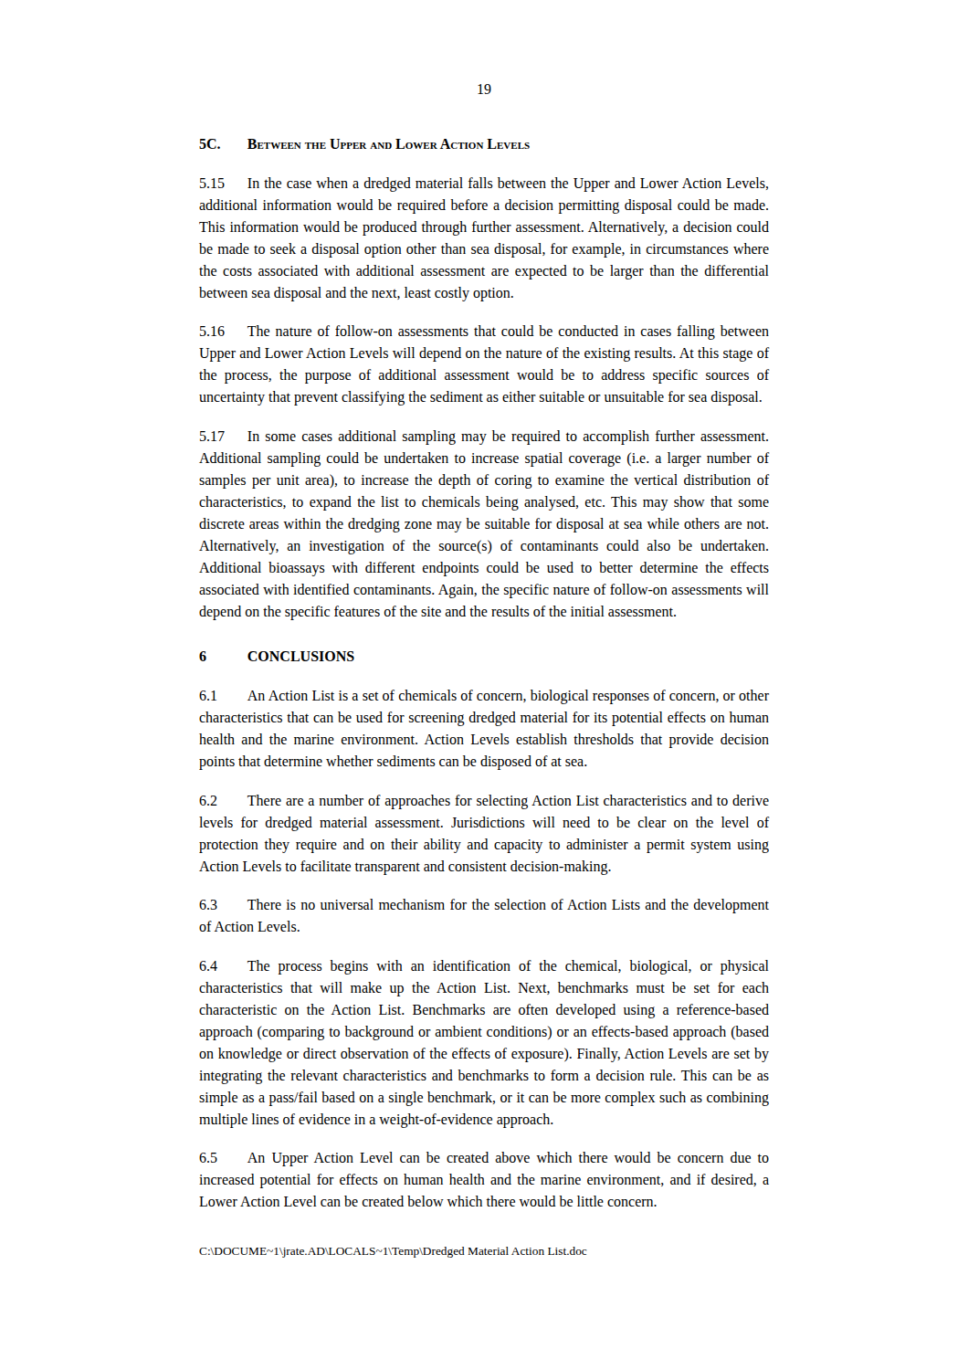19
5C. Between the Upper and Lower Action Levels
5.15 In the case when a dredged material falls between the Upper and Lower Action Levels, additional information would be required before a decision permitting disposal could be made. This information would be produced through further assessment. Alternatively, a decision could be made to seek a disposal option other than sea disposal, for example, in circumstances where the costs associated with additional assessment are expected to be larger than the differential between sea disposal and the next, least costly option.
5.16 The nature of follow-on assessments that could be conducted in cases falling between Upper and Lower Action Levels will depend on the nature of the existing results. At this stage of the process, the purpose of additional assessment would be to address specific sources of uncertainty that prevent classifying the sediment as either suitable or unsuitable for sea disposal.
5.17 In some cases additional sampling may be required to accomplish further assessment. Additional sampling could be undertaken to increase spatial coverage (i.e. a larger number of samples per unit area), to increase the depth of coring to examine the vertical distribution of characteristics, to expand the list to chemicals being analysed, etc. This may show that some discrete areas within the dredging zone may be suitable for disposal at sea while others are not. Alternatively, an investigation of the source(s) of contaminants could also be undertaken. Additional bioassays with different endpoints could be used to better determine the effects associated with identified contaminants. Again, the specific nature of follow-on assessments will depend on the specific features of the site and the results of the initial assessment.
6 CONCLUSIONS
6.1 An Action List is a set of chemicals of concern, biological responses of concern, or other characteristics that can be used for screening dredged material for its potential effects on human health and the marine environment. Action Levels establish thresholds that provide decision points that determine whether sediments can be disposed of at sea.
6.2 There are a number of approaches for selecting Action List characteristics and to derive levels for dredged material assessment. Jurisdictions will need to be clear on the level of protection they require and on their ability and capacity to administer a permit system using Action Levels to facilitate transparent and consistent decision-making.
6.3 There is no universal mechanism for the selection of Action Lists and the development of Action Levels.
6.4 The process begins with an identification of the chemical, biological, or physical characteristics that will make up the Action List. Next, benchmarks must be set for each characteristic on the Action List. Benchmarks are often developed using a reference-based approach (comparing to background or ambient conditions) or an effects-based approach (based on knowledge or direct observation of the effects of exposure). Finally, Action Levels are set by integrating the relevant characteristics and benchmarks to form a decision rule. This can be as simple as a pass/fail based on a single benchmark, or it can be more complex such as combining multiple lines of evidence in a weight-of-evidence approach.
6.5 An Upper Action Level can be created above which there would be concern due to increased potential for effects on human health and the marine environment, and if desired, a Lower Action Level can be created below which there would be little concern.
C:\DOCUME~1\jrate.AD\LOCALS~1\Temp\Dredged Material Action List.doc